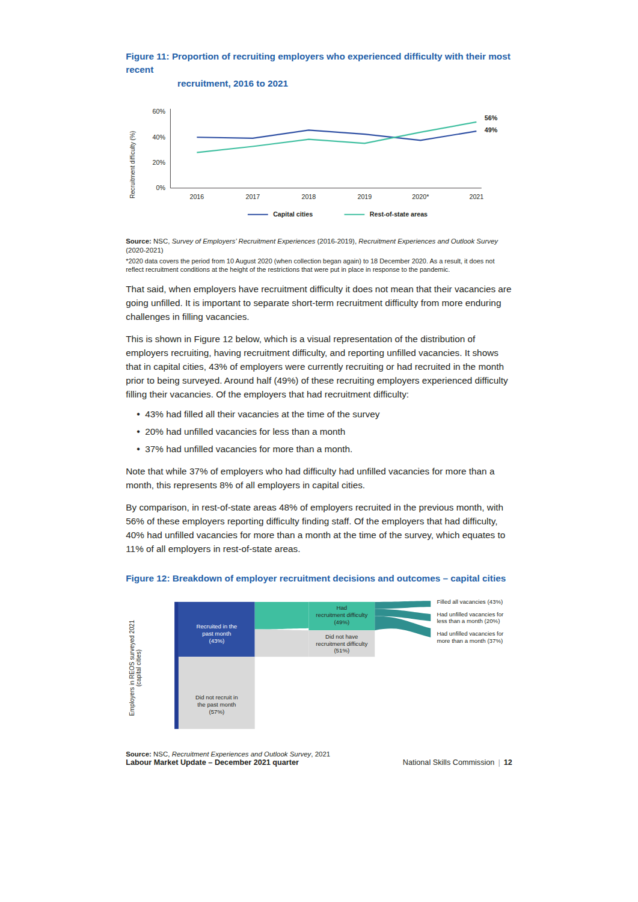Figure 11: Proportion of recruiting employers who experienced difficulty with their most recent recruitment, 2016 to 2021
Recruitment difficulty (%) 60% 40% 20% 0% 2016 2017 2018 2019 2020* 2021 56% 49% Capital cities Rest-of-state areas
Source: NSC, Survey of Employers’ Recruitment Experiences (2016-2019), Recruitment Experiences and Outlook Survey (2020-2021)
*2020 data covers the period from 10 August 2020 (when collection began again) to 18 December 2020. As a result, it does not reflect recruitment conditions at the height of the restrictions that were put in place in response to the pandemic.
That said, when employers have recruitment difficulty it does not mean that their vacancies are going unfilled. It is important to separate short-term recruitment difficulty from more enduring challenges in filling vacancies.
This is shown in Figure 12 below, which is a visual representation of the distribution of employers recruiting, having recruitment difficulty, and reporting unfilled vacancies. It shows that in capital cities, 43% of employers were currently recruiting or had recruited in the month prior to being surveyed. Around half (49%) of these recruiting employers experienced difficulty filling their vacancies. Of the employers that had recruitment difficulty:
43% had filled all their vacancies at the time of the survey
20% had unfilled vacancies for less than a month
37% had unfilled vacancies for more than a month.
Note that while 37% of employers who had difficulty had unfilled vacancies for more than a month, this represents 8% of all employers in capital cities.
By comparison, in rest-of-state areas 48% of employers recruited in the previous month, with 56% of these employers reporting difficulty finding staff. Of the employers that had difficulty, 40% had unfilled vacancies for more than a month at the time of the survey, which equates to 11% of all employers in rest-of-state areas.
Figure 12: Breakdown of employer recruitment decisions and outcomes – capital cities
Employers in REOS surveyed 2021 (capital cities) Recruited in the past month (43%) Did not recruit in the past month (57%) Had recruitment difficulty (49%) Did not have recruitment difficulty (51%) Filled all vacancies (43%) Had unfilled vacancies for less than a month (20%) Had unfilled vacancies for more than a month (37%)
Source: NSC, Recruitment Experiences and Outlook Survey, 2021
Labour Market Update – December 2021 quarter
National Skills Commission|12